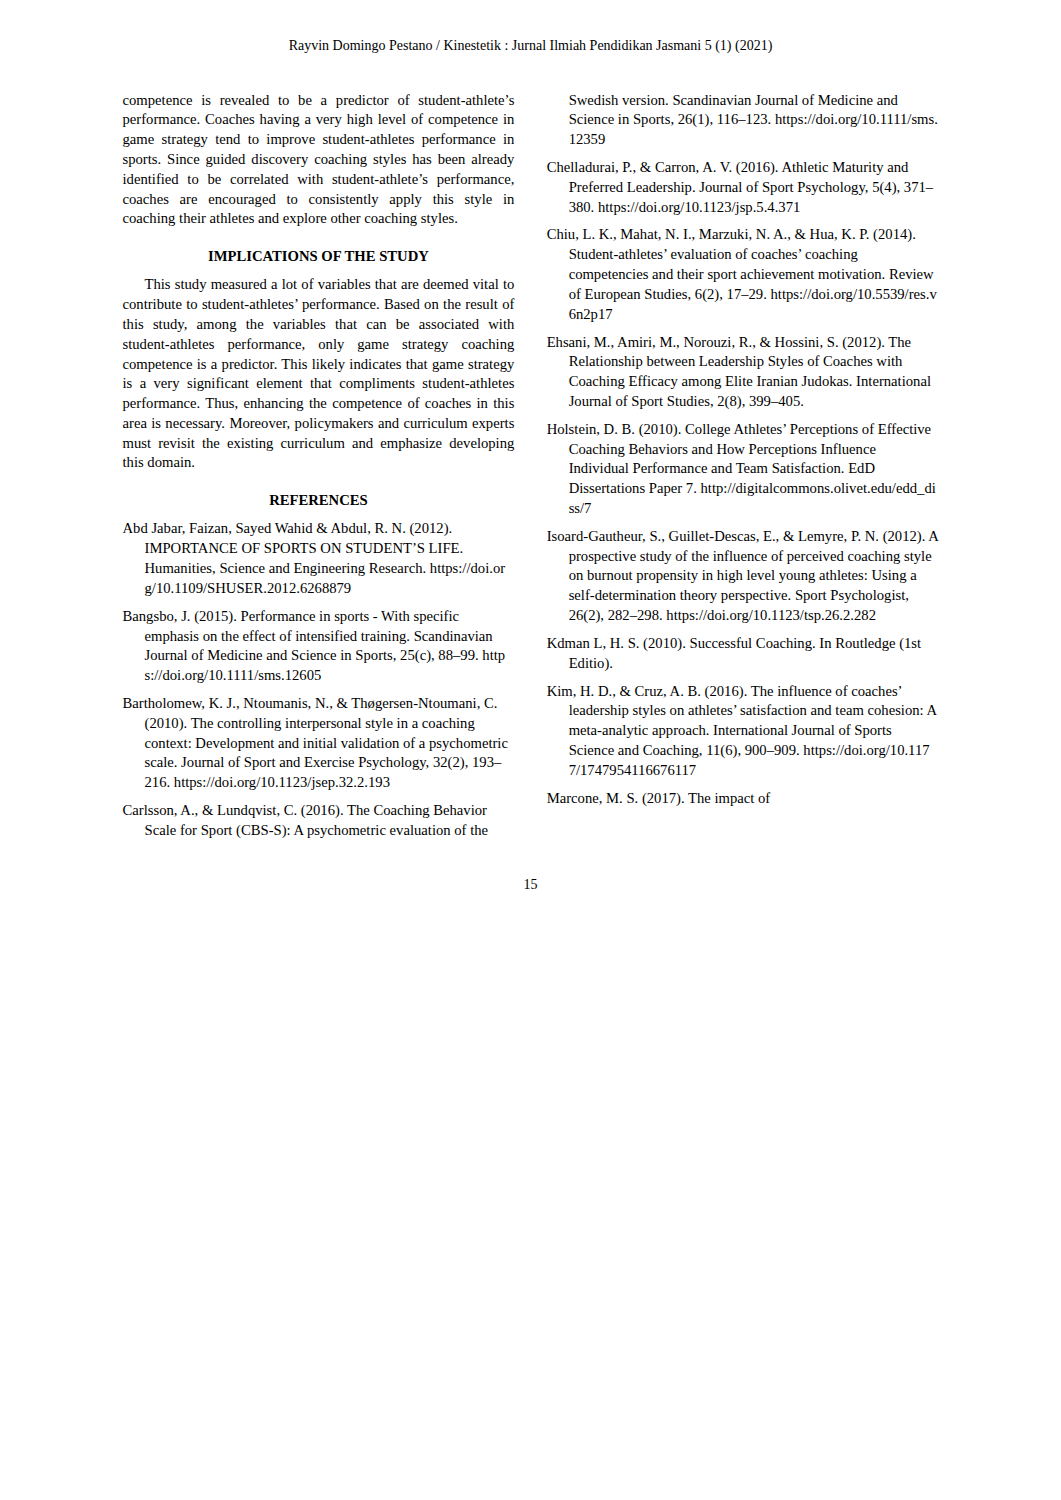Rayvin Domingo Pestano / Kinestetik : Jurnal Ilmiah Pendidikan Jasmani 5 (1) (2021)
competence is revealed to be a predictor of student-athlete’s performance. Coaches having a very high level of competence in game strategy tend to improve student-athletes performance in sports. Since guided discovery coaching styles has been already identified to be correlated with student-athlete’s performance, coaches are encouraged to consistently apply this style in coaching their athletes and explore other coaching styles.
IMPLICATIONS OF THE STUDY
This study measured a lot of variables that are deemed vital to contribute to student-athletes’ performance. Based on the result of this study, among the variables that can be associated with student-athletes performance, only game strategy coaching competence is a predictor. This likely indicates that game strategy is a very significant element that compliments student-athletes performance. Thus, enhancing the competence of coaches in this area is necessary. Moreover, policymakers and curriculum experts must revisit the existing curriculum and emphasize developing this domain.
REFERENCES
Abd Jabar, Faizan, Sayed Wahid & Abdul, R. N. (2012). IMPORTANCE OF SPORTS ON STUDENT’S LIFE. Humanities, Science and Engineering Research. https://doi.org/10.1109/SHUSER.2012.6268879
Bangsbo, J. (2015). Performance in sports - With specific emphasis on the effect of intensified training. Scandinavian Journal of Medicine and Science in Sports, 25(c), 88–99. https://doi.org/10.1111/sms.12605
Bartholomew, K. J., Ntoumanis, N., & Thøgersen-Ntoumani, C. (2010). The controlling interpersonal style in a coaching context: Development and initial validation of a psychometric scale. Journal of Sport and Exercise Psychology, 32(2), 193–216. https://doi.org/10.1123/jsep.32.2.193
Carlsson, A., & Lundqvist, C. (2016). The Coaching Behavior Scale for Sport (CBS-S): A psychometric evaluation of the Swedish version. Scandinavian Journal of Medicine and Science in Sports, 26(1), 116–123. https://doi.org/10.1111/sms.12359
Chelladurai, P., & Carron, A. V. (2016). Athletic Maturity and Preferred Leadership. Journal of Sport Psychology, 5(4), 371–380. https://doi.org/10.1123/jsp.5.4.371
Chiu, L. K., Mahat, N. I., Marzuki, N. A., & Hua, K. P. (2014). Student-athletes’ evaluation of coaches’ coaching competencies and their sport achievement motivation. Review of European Studies, 6(2), 17–29. https://doi.org/10.5539/res.v6n2p17
Ehsani, M., Amiri, M., Norouzi, R., & Hossini, S. (2012). The Relationship between Leadership Styles of Coaches with Coaching Efficacy among Elite Iranian Judokas. International Journal of Sport Studies, 2(8), 399–405.
Holstein, D. B. (2010). College Athletes’ Perceptions of Effective Coaching Behaviors and How Perceptions Influence Individual Performance and Team Satisfaction. EdD Dissertations Paper 7. http://digitalcommons.olivet.edu/edd_diss/7
Isoard-Gautheur, S., Guillet-Descas, E., & Lemyre, P. N. (2012). A prospective study of the influence of perceived coaching style on burnout propensity in high level young athletes: Using a self-determination theory perspective. Sport Psychologist, 26(2), 282–298. https://doi.org/10.1123/tsp.26.2.282
Kdman L, H. S. (2010). Successful Coaching. In Routledge (1st Editio).
Kim, H. D., & Cruz, A. B. (2016). The influence of coaches’ leadership styles on athletes’ satisfaction and team cohesion: A meta-analytic approach. International Journal of Sports Science and Coaching, 11(6), 900–909. https://doi.org/10.1177/1747954116676117
Marcone, M. S. (2017). The impact of
15